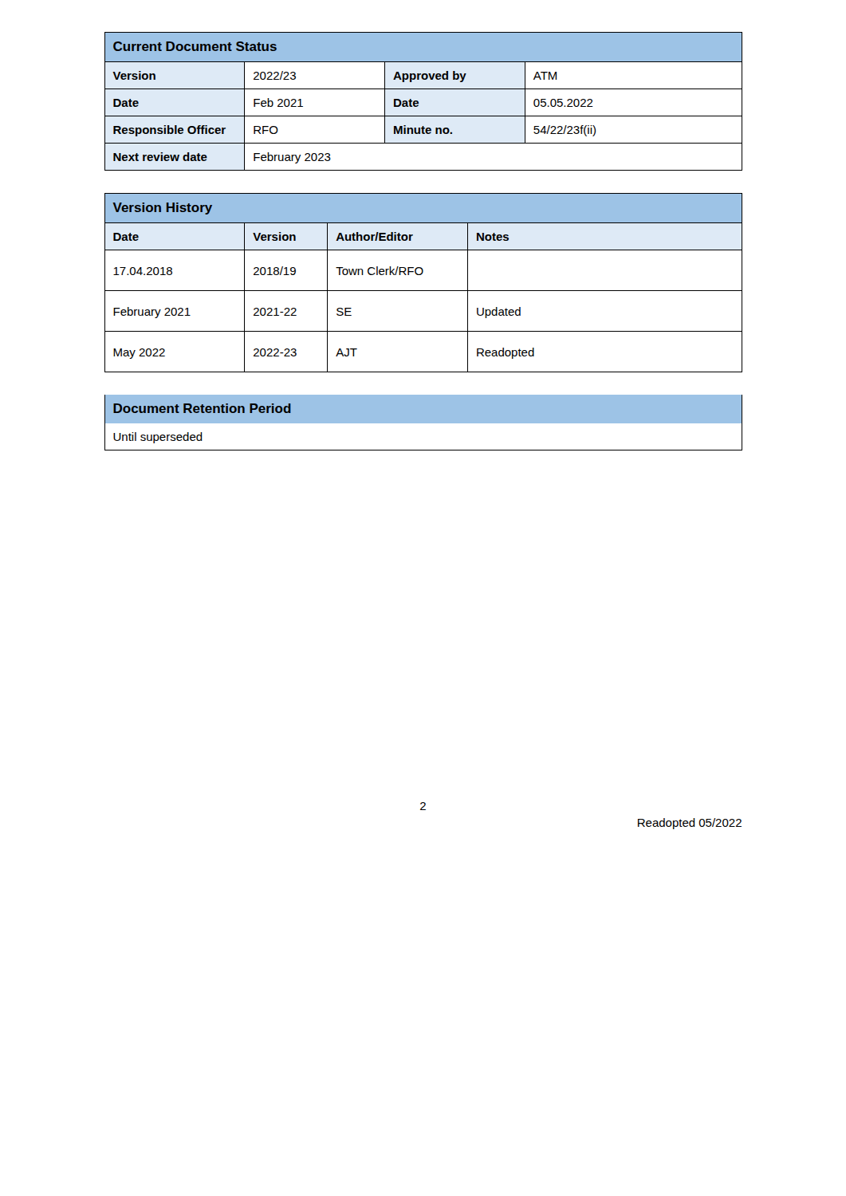| Current Document Status |
| Version | 2022/23 | Approved by | ATM |
| Date | Feb 2021 | Date | 05.05.2022 |
| Responsible Officer | RFO | Minute no. | 54/22/23f(ii) |
| Next review date | February 2023 |
| Version History |
| Date | Version | Author/Editor | Notes |
| 17.04.2018 | 2018/19 | Town Clerk/RFO | |
| February 2021 | 2021-22 | SE | Updated |
| May 2022 | 2022-23 | AJT | Readopted |
| Document Retention Period |
| Until superseded |
2
Readopted 05/2022